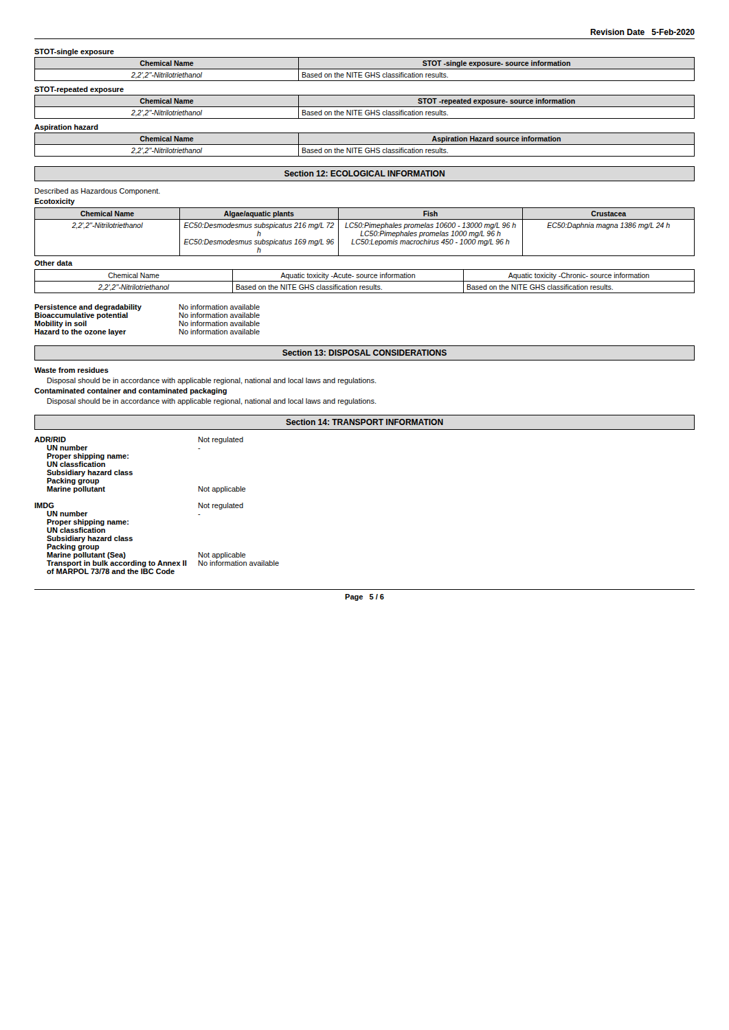Revision Date 5-Feb-2020
STOT-single exposure
| Chemical Name | STOT -single exposure- source information |
| --- | --- |
| 2,2',2''-Nitrilotriethanol | Based on the NITE GHS classification results. |
STOT-repeated exposure
| Chemical Name | STOT -repeated exposure- source information |
| --- | --- |
| 2,2',2''-Nitrilotriethanol | Based on the NITE GHS classification results. |
Aspiration hazard
| Chemical Name | Aspiration Hazard source information |
| --- | --- |
| 2,2',2''-Nitrilotriethanol | Based on the NITE GHS classification results. |
Section 12: ECOLOGICAL INFORMATION
Described as Hazardous Component.
Ecotoxicity
| Chemical Name | Algae/aquatic plants | Fish | Crustacea |
| --- | --- | --- | --- |
| 2,2',2''-Nitrilotriethanol | EC50:Desmodesmus subspicatus 216 mg/L 72 h EC50:Desmodesmus subspicatus 169 mg/L 96 h | LC50:Pimephales promelas 10600 - 13000 mg/L 96 h LC50:Pimephales promelas 1000 mg/L 96 h LC50:Lepomis macrochirus 450 - 1000 mg/L 96 h | EC50:Daphnia magna 1386 mg/L 24 h |
Other data
| Chemical Name | Aquatic toxicity -Acute- source information | Aquatic toxicity -Chronic- source information |
| 2,2',2''-Nitrilotriethanol | Based on the NITE GHS classification results. | Based on the NITE GHS classification results. |
| Persistence and degradability | No information available |
| Bioaccumulative potential | No information available |
| Mobility in soil | No information available |
| Hazard to the ozone layer | No information available |
Section 13: DISPOSAL CONSIDERATIONS
Waste from residues
Disposal should be in accordance with applicable regional, national and local laws and regulations.
Contaminated container and contaminated packaging
Disposal should be in accordance with applicable regional, national and local laws and regulations.
Section 14: TRANSPORT INFORMATION
| ADR/RID | Not regulated |
| UN number | - |
| Proper shipping name: | |
| UN classfication | |
| Subsidiary hazard class | |
| Packing group | |
| Marine pollutant | Not applicable |
| IMDG | Not regulated |
| UN number | - |
| Proper shipping name: | |
| UN classfication | |
| Subsidiary hazard class | |
| Packing group | |
| Marine pollutant (Sea) | Not applicable |
| Transport in bulk according to Annex II of MARPOL 73/78 and the IBC Code | No information available |
Page 5 / 6